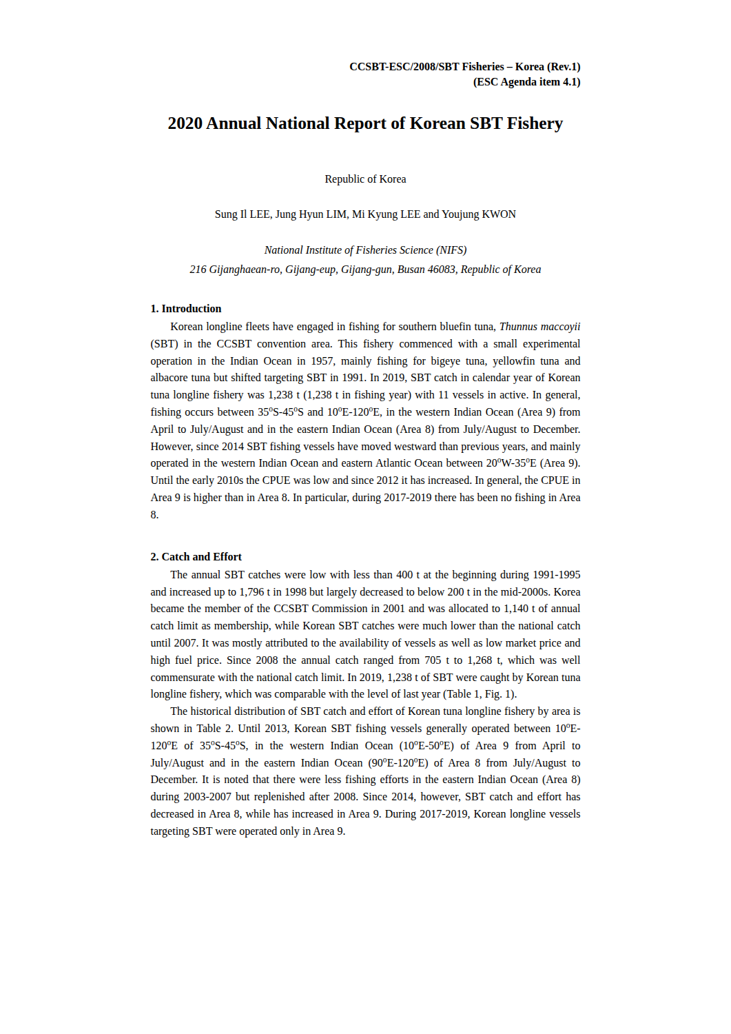CCSBT-ESC/2008/SBT Fisheries – Korea (Rev.1)
(ESC Agenda item 4.1)
2020 Annual National Report of Korean SBT Fishery
Republic of Korea
Sung Il LEE, Jung Hyun LIM, Mi Kyung LEE and Youjung KWON
National Institute of Fisheries Science (NIFS)
216 Gijanghaean-ro, Gijang-eup, Gijang-gun, Busan 46083, Republic of Korea
1. Introduction
Korean longline fleets have engaged in fishing for southern bluefin tuna, Thunnus maccoyii (SBT) in the CCSBT convention area. This fishery commenced with a small experimental operation in the Indian Ocean in 1957, mainly fishing for bigeye tuna, yellowfin tuna and albacore tuna but shifted targeting SBT in 1991. In 2019, SBT catch in calendar year of Korean tuna longline fishery was 1,238 t (1,238 t in fishing year) with 11 vessels in active. In general, fishing occurs between 35oS-45oS and 10oE-120oE, in the western Indian Ocean (Area 9) from April to July/August and in the eastern Indian Ocean (Area 8) from July/August to December. However, since 2014 SBT fishing vessels have moved westward than previous years, and mainly operated in the western Indian Ocean and eastern Atlantic Ocean between 20oW-35oE (Area 9). Until the early 2010s the CPUE was low and since 2012 it has increased. In general, the CPUE in Area 9 is higher than in Area 8. In particular, during 2017-2019 there has been no fishing in Area 8.
2. Catch and Effort
The annual SBT catches were low with less than 400 t at the beginning during 1991-1995 and increased up to 1,796 t in 1998 but largely decreased to below 200 t in the mid-2000s. Korea became the member of the CCSBT Commission in 2001 and was allocated to 1,140 t of annual catch limit as membership, while Korean SBT catches were much lower than the national catch until 2007. It was mostly attributed to the availability of vessels as well as low market price and high fuel price. Since 2008 the annual catch ranged from 705 t to 1,268 t, which was well commensurate with the national catch limit. In 2019, 1,238 t of SBT were caught by Korean tuna longline fishery, which was comparable with the level of last year (Table 1, Fig. 1).
The historical distribution of SBT catch and effort of Korean tuna longline fishery by area is shown in Table 2. Until 2013, Korean SBT fishing vessels generally operated between 10oE-120oE of 35oS-45oS, in the western Indian Ocean (10oE-50oE) of Area 9 from April to July/August and in the eastern Indian Ocean (90oE-120oE) of Area 8 from July/August to December. It is noted that there were less fishing efforts in the eastern Indian Ocean (Area 8) during 2003-2007 but replenished after 2008. Since 2014, however, SBT catch and effort has decreased in Area 8, while has increased in Area 9. During 2017-2019, Korean longline vessels targeting SBT were operated only in Area 9.